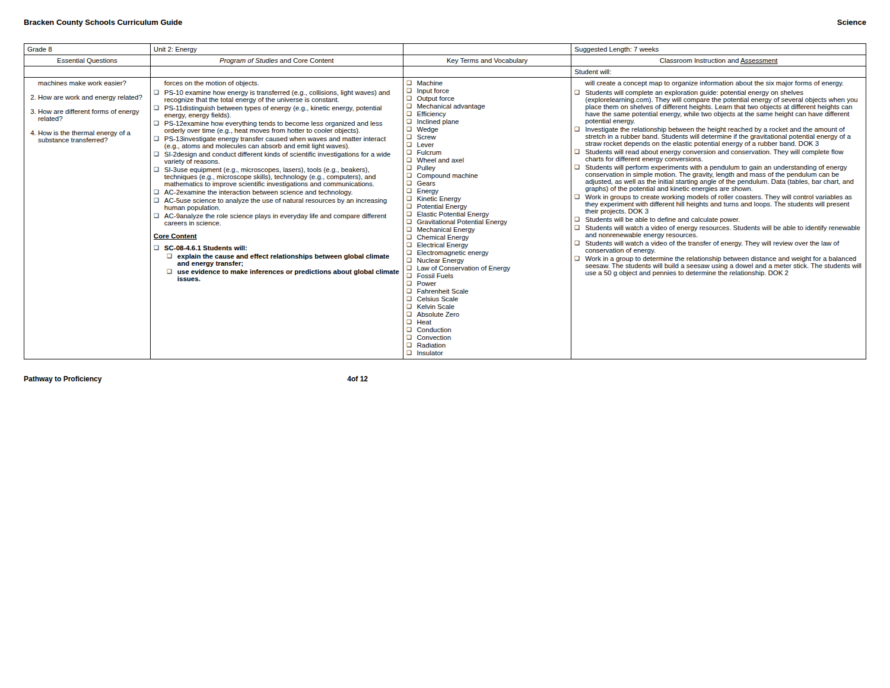Bracken County Schools Curriculum Guide
Science
| Grade 8 | Unit 2: Energy | | Suggested Length: 7 weeks |
| Essential Questions | Program of Studies and Core Content | Key Terms and Vocabulary | Classroom Instruction and Assessment |
| | | | Student will: |
| machines make work easier? How are work and energy related? How are different forms of energy related? How is the thermal energy of a substance transferred? | forces on the motion of objects. PS-10 examine how energy is transferred (e.g., collisions, light waves) and recognize that the total energy of the universe is constant. PS-11distinguish between types of energy (e.g., kinetic energy, potential energy, energy fields). PS-12examine how everything tends to become less organized and less orderly over time (e.g., heat moves from hotter to cooler objects). PS-13investigate energy transfer caused when waves and matter interact (e.g., atoms and molecules can absorb and emit light waves). SI-2design and conduct different kinds of scientific investigations for a wide variety of reasons. SI-3use equipment (e.g., microscopes, lasers), tools (e.g., beakers), techniques (e.g., microscope skills), technology (e.g., computers), and mathematics to improve scientific investigations and communications. AC-2examine the interaction between science and technology. AC-5use science to analyze the use of natural resources by an increasing human population. AC-9analyze the role science plays in everyday life and compare different careers in science. Core Content SC-08-4.6.1 Students will: explain the cause and effect relationships between global climate and energy transfer; use evidence to make inferences or predictions about global climate issues. | Machine Input force Output force Mechanical advantage Efficiency Inclined plane Wedge Screw Lever Fulcrum Wheel and axel Pulley Compound machine Gears Energy Kinetic Energy Potential Energy Elastic Potential Energy Gravitational Potential Energy Mechanical Energy Chemical Energy Electrical Energy Electromagnetic energy Nuclear Energy Law of Conservation of Energy Fossil Fuels Power Fahrenheit Scale Celsius Scale Kelvin Scale Absolute Zero Heat Conduction Convection Radiation Insulator | will create a concept map to organize information about the six major forms of energy. Students will complete an exploration guide: potential energy on shelves (explorelearning.com). They will compare the potential energy of several objects when you place them on shelves of different heights. Learn that two objects at different heights can have the same potential energy, while two objects at the same height can have different potential energy. Investigate the relationship between the height reached by a rocket and the amount of stretch in a rubber band. Students will determine if the gravitational potential energy of a straw rocket depends on the elastic potential energy of a rubber band. DOK 3 Students will read about energy conversion and conservation. They will complete flow charts for different energy conversions. Students will perform experiments with a pendulum to gain an understanding of energy conservation in simple motion. The gravity, length and mass of the pendulum can be adjusted, as well as the initial starting angle of the pendulum. Data (tables, bar chart, and graphs) of the potential and kinetic energies are shown. Work in groups to create working models of roller coasters. They will control variables as they experiment with different hill heights and turns and loops. The students will present their projects. DOK 3 Students will be able to define and calculate power. Students will watch a video of energy resources. Students will be able to identify renewable and nonrenewable energy resources. Students will watch a video of the transfer of energy. They will review over the law of conservation of energy. Work in a group to determine the relationship between distance and weight for a balanced seesaw. The students will build a seesaw using a dowel and a meter stick. The students will use a 50 g object and pennies to determine the relationship. DOK 2 |
Pathway to Proficiency
4of 12